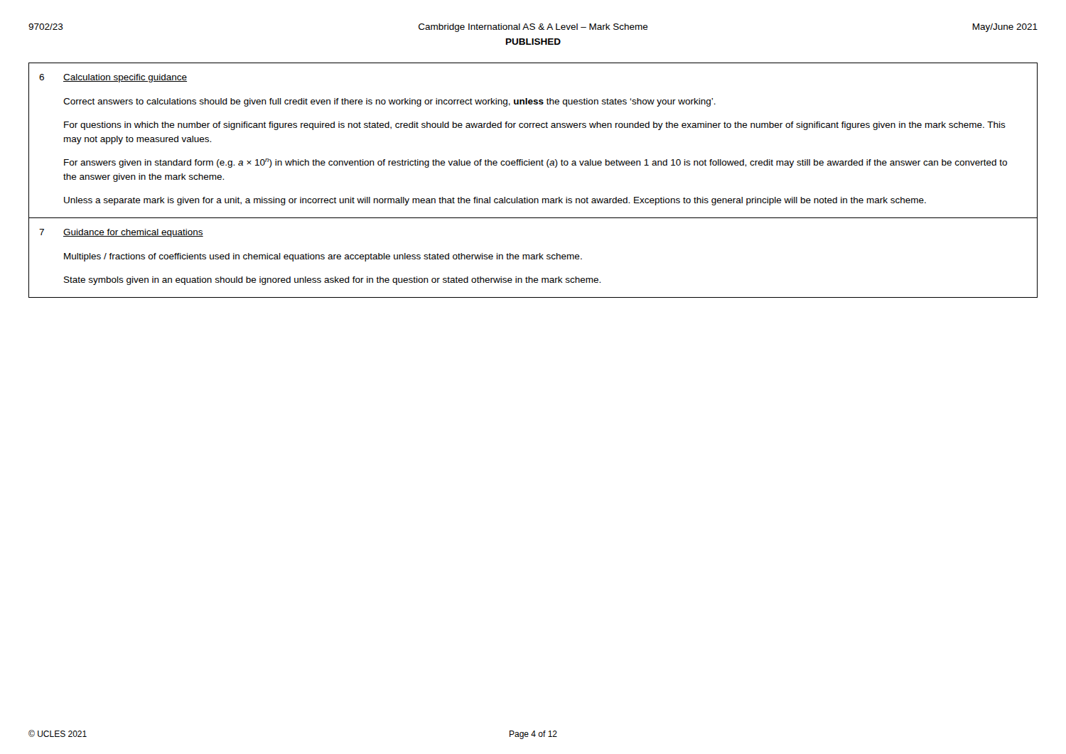9702/23
May/June 2021
Cambridge International AS & A Level – Mark Scheme
PUBLISHED
6
Calculation specific guidance
Correct answers to calculations should be given full credit even if there is no working or incorrect working, unless the question states ‘show your working’.
For questions in which the number of significant figures required is not stated, credit should be awarded for correct answers when rounded by the examiner to the number of significant figures given in the mark scheme. This may not apply to measured values.
For answers given in standard form (e.g. a × 10n) in which the convention of restricting the value of the coefficient (a) to a value between 1 and 10 is not followed, credit may still be awarded if the answer can be converted to the answer given in the mark scheme.
Unless a separate mark is given for a unit, a missing or incorrect unit will normally mean that the final calculation mark is not awarded. Exceptions to this general principle will be noted in the mark scheme.
7
Guidance for chemical equations
Multiples / fractions of coefficients used in chemical equations are acceptable unless stated otherwise in the mark scheme.
State symbols given in an equation should be ignored unless asked for in the question or stated otherwise in the mark scheme.
© UCLES 2021
Page 4 of 12